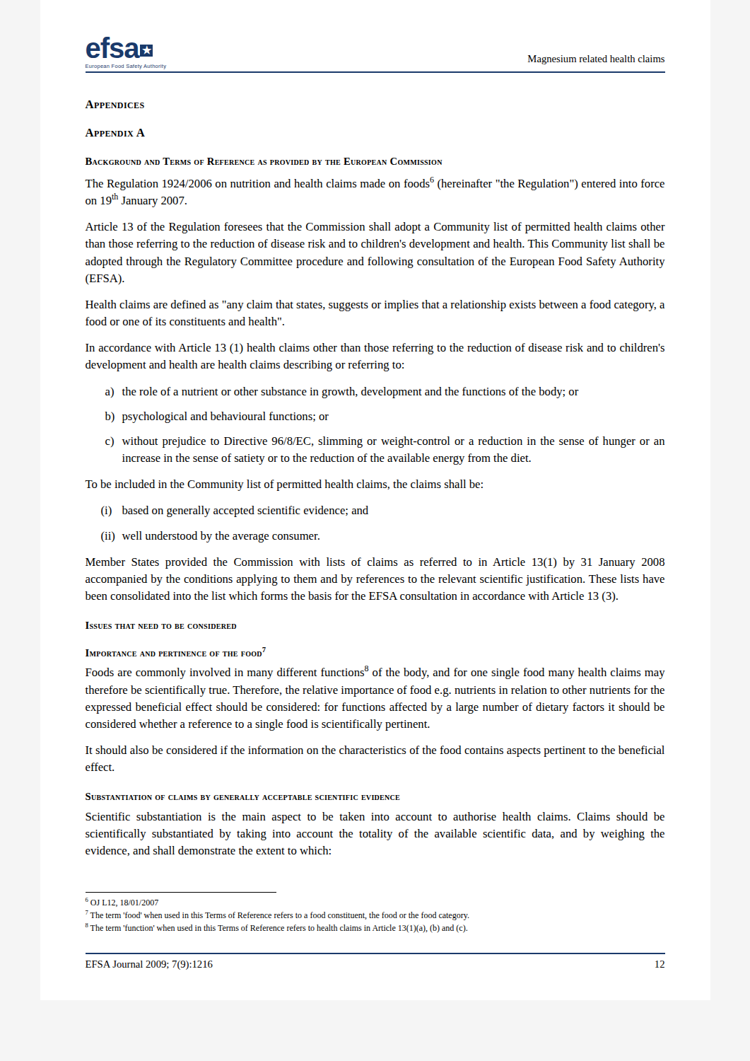efsa★
European Food Safety Authority
Magnesium related health claims
Appendices
Appendix A
Background and Terms of Reference as provided by the European Commission
The Regulation 1924/2006 on nutrition and health claims made on foods6 (hereinafter "the Regulation") entered into force on 19th January 2007.
Article 13 of the Regulation foresees that the Commission shall adopt a Community list of permitted health claims other than those referring to the reduction of disease risk and to children's development and health. This Community list shall be adopted through the Regulatory Committee procedure and following consultation of the European Food Safety Authority (EFSA).
Health claims are defined as "any claim that states, suggests or implies that a relationship exists between a food category, a food or one of its constituents and health".
In accordance with Article 13 (1) health claims other than those referring to the reduction of disease risk and to children's development and health are health claims describing or referring to:
a) the role of a nutrient or other substance in growth, development and the functions of the body; or
b) psychological and behavioural functions; or
c) without prejudice to Directive 96/8/EC, slimming or weight-control or a reduction in the sense of hunger or an increase in the sense of satiety or to the reduction of the available energy from the diet.
To be included in the Community list of permitted health claims, the claims shall be:
(i) based on generally accepted scientific evidence; and
(ii) well understood by the average consumer.
Member States provided the Commission with lists of claims as referred to in Article 13(1) by 31 January 2008 accompanied by the conditions applying to them and by references to the relevant scientific justification. These lists have been consolidated into the list which forms the basis for the EFSA consultation in accordance with Article 13 (3).
Issues that need to be considered
Importance and pertinence of the food7
Foods are commonly involved in many different functions8 of the body, and for one single food many health claims may therefore be scientifically true. Therefore, the relative importance of food e.g. nutrients in relation to other nutrients for the expressed beneficial effect should be considered: for functions affected by a large number of dietary factors it should be considered whether a reference to a single food is scientifically pertinent.
It should also be considered if the information on the characteristics of the food contains aspects pertinent to the beneficial effect.
Substantiation of claims by generally acceptable scientific evidence
Scientific substantiation is the main aspect to be taken into account to authorise health claims. Claims should be scientifically substantiated by taking into account the totality of the available scientific data, and by weighing the evidence, and shall demonstrate the extent to which:
6 OJ L12, 18/01/2007
7 The term 'food' when used in this Terms of Reference refers to a food constituent, the food or the food category.
8 The term 'function' when used in this Terms of Reference refers to health claims in Article 13(1)(a), (b) and (c).
EFSA Journal 2009; 7(9):1216 12